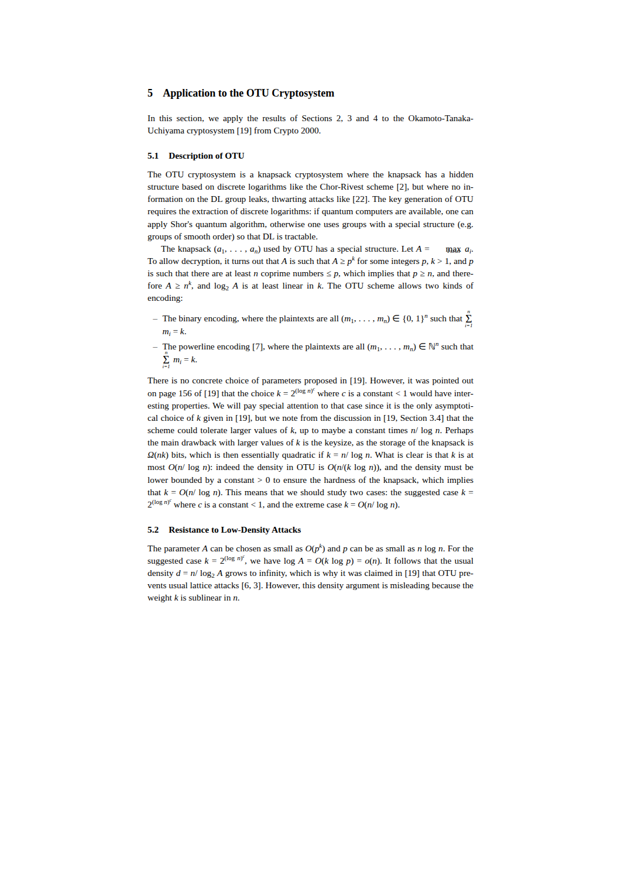5 Application to the OTU Cryptosystem
In this section, we apply the results of Sections 2, 3 and 4 to the Okamoto-Tanaka-Uchiyama cryptosystem [19] from Crypto 2000.
5.1 Description of OTU
The OTU cryptosystem is a knapsack cryptosystem where the knapsack has a hidden structure based on discrete logarithms like the Chor-Rivest scheme [2], but where no information on the DL group leaks, thwarting attacks like [22]. The key generation of OTU requires the extraction of discrete logarithms: if quantum computers are available, one can apply Shor's quantum algorithm, otherwise one uses groups with a special structure (e.g. groups of smooth order) so that DL is tractable.
The knapsack (a1, . . . , an) used by OTU has a special structure. Let A = max 1≤i≤n ai. To allow decryption, it turns out that A is such that A ≥ pk for some integers p, k > 1, and p is such that there are at least n coprime numbers ≤ p, which implies that p ≥ n, and therefore A ≥ nk, and log2 A is at least linear in k. The OTU scheme allows two kinds of encoding:
The binary encoding, where the plaintexts are all (m1, . . . , mn) ∈ {0, 1}n such that Σni=1 mi = k.
The powerline encoding [7], where the plaintexts are all (m1, . . . , mn) ∈ ℕn such that Σni=1 mi = k.
There is no concrete choice of parameters proposed in [19]. However, it was pointed out on page 156 of [19] that the choice k = 2(log n)c where c is a constant < 1 would have interesting properties. We will pay special attention to that case since it is the only asymptotical choice of k given in [19], but we note from the discussion in [19, Section 3.4] that the scheme could tolerate larger values of k, up to maybe a constant times n/ log n. Perhaps the main drawback with larger values of k is the keysize, as the storage of the knapsack is Ω(nk) bits, which is then essentially quadratic if k = n/ log n. What is clear is that k is at most O(n/ log n): indeed the density in OTU is O(n/(k log n)), and the density must be lower bounded by a constant > 0 to ensure the hardness of the knapsack, which implies that k = O(n/ log n). This means that we should study two cases: the suggested case k = 2(log n)c where c is a constant < 1, and the extreme case k = O(n/ log n).
5.2 Resistance to Low-Density Attacks
The parameter A can be chosen as small as O(pk) and p can be as small as n log n. For the suggested case k = 2(log n)c, we have log A = O(k log p) = o(n). It follows that the usual density d = n/ log2 A grows to infinity, which is why it was claimed in [19] that OTU prevents usual lattice attacks [6, 3]. However, this density argument is misleading because the weight k is sublinear in n.